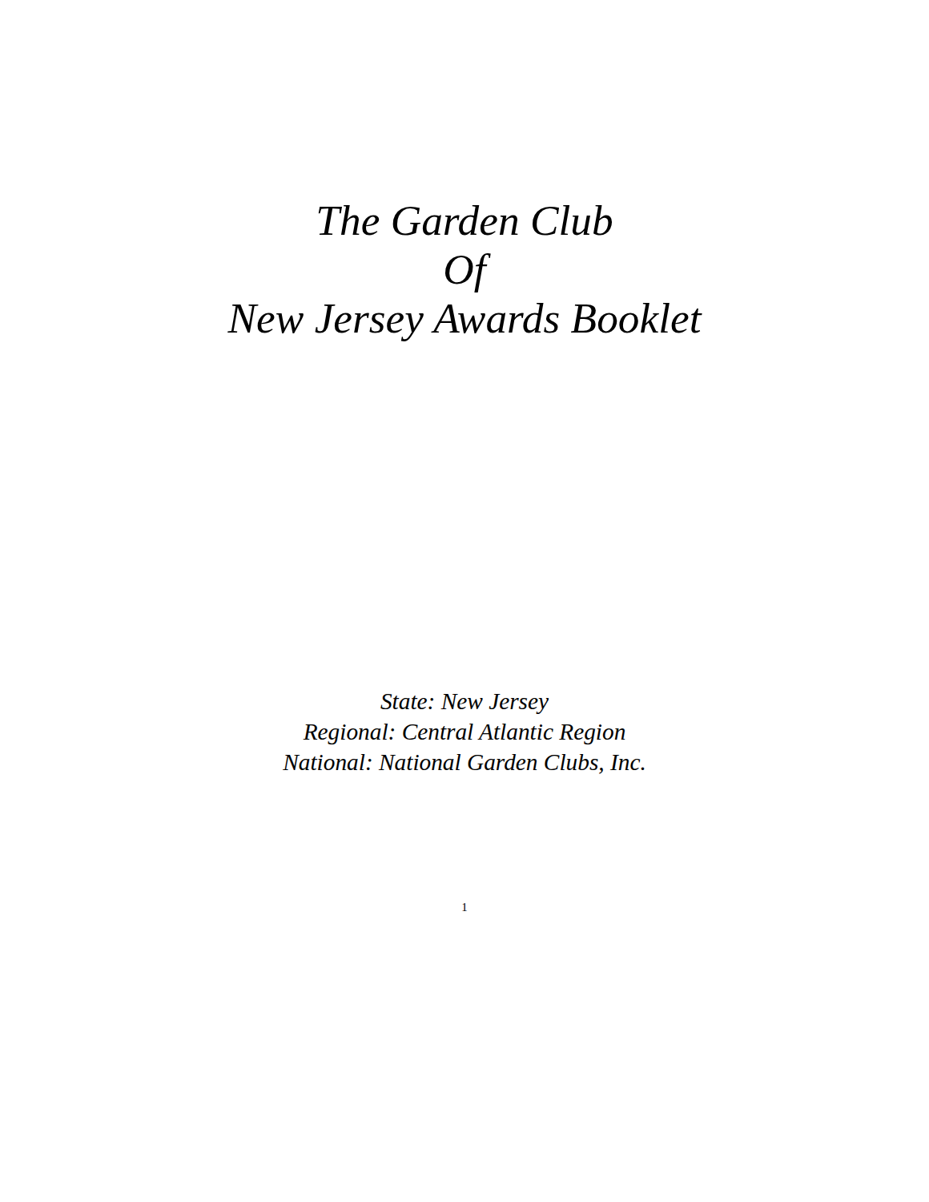The Garden Club
Of
New Jersey Awards Booklet
State: New Jersey
Regional: Central Atlantic Region
National: National Garden Clubs, Inc.
1